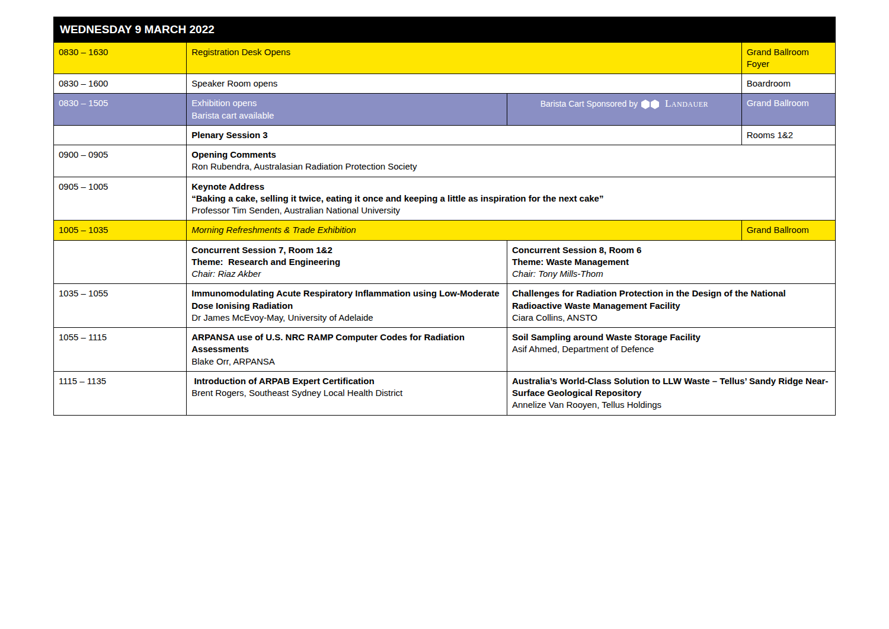| WEDNESDAY 9 MARCH 2022 |
| 0830 – 1630 | Registration Desk Opens | Grand Ballroom Foyer |
| 0830 – 1600 | Speaker Room opens | Boardroom |
| 0830 – 1505 | Exhibition opens Barista cart available | Barista Cart Sponsored by Landauer | Grand Ballroom |
| | Plenary Session 3 | Rooms 1&2 |
| 0900 – 0905 | Opening Comments Ron Rubendra, Australasian Radiation Protection Society |
| 0905 – 1005 | Keynote Address “Baking a cake, selling it twice, eating it once and keeping a little as inspiration for the next cake” Professor Tim Senden, Australian National University |
| 1005 – 1035 | Morning Refreshments & Trade Exhibition | Grand Ballroom |
| | Concurrent Session 7, Room 1&2 Theme: Research and Engineering Chair: Riaz Akber | Concurrent Session 8, Room 6 Theme: Waste Management Chair: Tony Mills-Thom |
| 1035 – 1055 | Immunomodulating Acute Respiratory Inflammation using Low-Moderate Dose Ionising Radiation Dr James McEvoy-May, University of Adelaide | Challenges for Radiation Protection in the Design of the National Radioactive Waste Management Facility Ciara Collins, ANSTO |
| 1055 – 1115 | ARPANSA use of U.S. NRC RAMP Computer Codes for Radiation Assessments Blake Orr, ARPANSA | Soil Sampling around Waste Storage Facility Asif Ahmed, Department of Defence |
| 1115 – 1135 | Introduction of ARPAB Expert Certification Brent Rogers, Southeast Sydney Local Health District | Australia’s World-Class Solution to LLW Waste – Tellus’ Sandy Ridge Near-Surface Geological Repository Annelize Van Rooyen, Tellus Holdings |